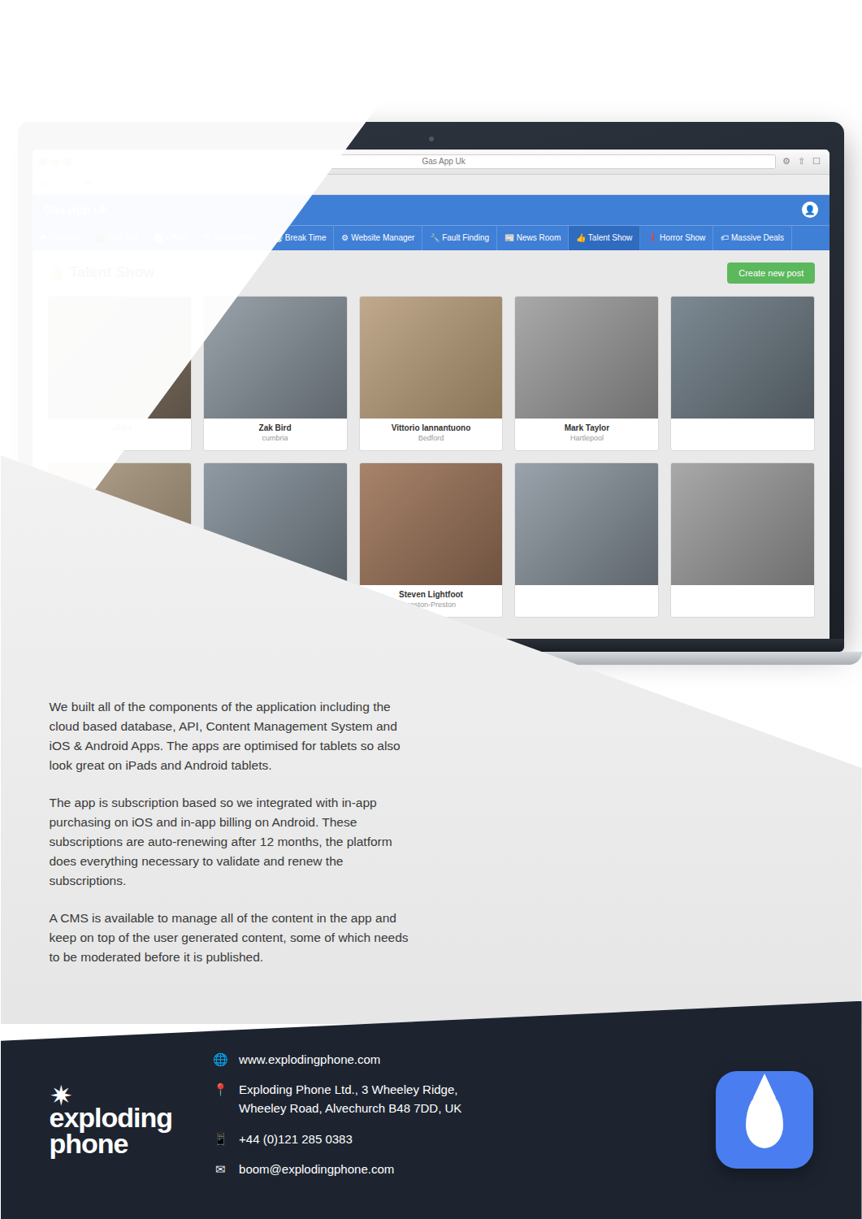‹ › ☐
Gas App Uk
⚙ ⇧ ☐
M☐☐❤☐
Gas App Uk 👤
⚑ Partners 💼 Tool Box 📄 Office 🏆 Competition ☕ Break Time ⚙ Website Manager 🔧 Fault Finding 📰 News Room 👍 Talent Show ❗ Horror Show 🏷 Massive Deals
👍 Talent Show
Create new post
…illips
Zak Bird cumbria
Vittorio Iannantuono Bedford
Mark Taylor Hartlepool
Daniel Gordon inverness
Steven Lightfoot neston-Preston
We built all of the components of the application including the cloud based database, API, Content Management System and iOS & Android Apps. The apps are optimised for tablets so also look great on iPads and Android tablets.
The app is subscription based so we integrated with in-app purchasing on iOS and in-app billing on Android. These subscriptions are auto-renewing after 12 months, the platform does everything necessary to validate and renew the subscriptions.
A CMS is available to manage all of the content in the app and keep on top of the user generated content, some of which needs to be moderated before it is published.
✷ exploding phone
🌐www.explodingphone.com
📍Exploding Phone Ltd., 3 Wheeley Ridge,
Wheeley Road, Alvechurch B48 7DD, UK
📱+44 (0)121 285 0383
✉boom@explodingphone.com